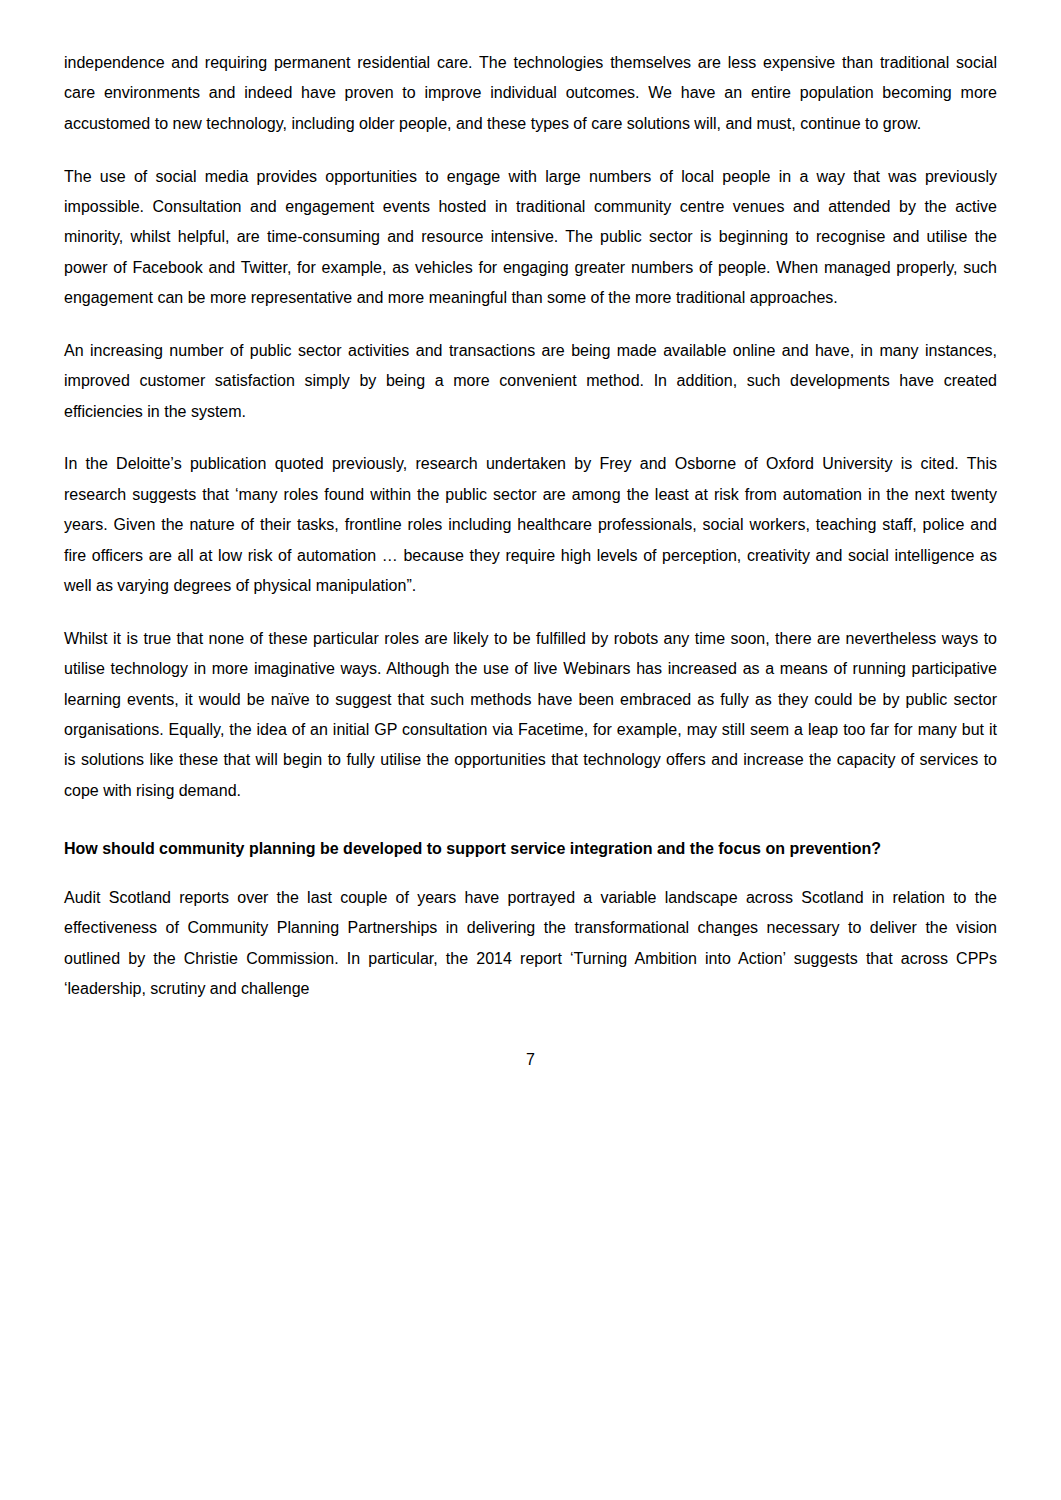independence and requiring permanent residential care. The technologies themselves are less expensive than traditional social care environments and indeed have proven to improve individual outcomes. We have an entire population becoming more accustomed to new technology, including older people, and these types of care solutions will, and must, continue to grow.
The use of social media provides opportunities to engage with large numbers of local people in a way that was previously impossible. Consultation and engagement events hosted in traditional community centre venues and attended by the active minority, whilst helpful, are time-consuming and resource intensive. The public sector is beginning to recognise and utilise the power of Facebook and Twitter, for example, as vehicles for engaging greater numbers of people. When managed properly, such engagement can be more representative and more meaningful than some of the more traditional approaches.
An increasing number of public sector activities and transactions are being made available online and have, in many instances, improved customer satisfaction simply by being a more convenient method. In addition, such developments have created efficiencies in the system.
In the Deloitte’s publication quoted previously, research undertaken by Frey and Osborne of Oxford University is cited. This research suggests that ‘many roles found within the public sector are among the least at risk from automation in the next twenty years. Given the nature of their tasks, frontline roles including healthcare professionals, social workers, teaching staff, police and fire officers are all at low risk of automation … because they require high levels of perception, creativity and social intelligence as well as varying degrees of physical manipulation”.
Whilst it is true that none of these particular roles are likely to be fulfilled by robots any time soon, there are nevertheless ways to utilise technology in more imaginative ways. Although the use of live Webinars has increased as a means of running participative learning events, it would be naïve to suggest that such methods have been embraced as fully as they could be by public sector organisations. Equally, the idea of an initial GP consultation via Facetime, for example, may still seem a leap too far for many but it is solutions like these that will begin to fully utilise the opportunities that technology offers and increase the capacity of services to cope with rising demand.
How should community planning be developed to support service integration and the focus on prevention?
Audit Scotland reports over the last couple of years have portrayed a variable landscape across Scotland in relation to the effectiveness of Community Planning Partnerships in delivering the transformational changes necessary to deliver the vision outlined by the Christie Commission. In particular, the 2014 report ‘Turning Ambition into Action’ suggests that across CPPs ‘leadership, scrutiny and challenge
7